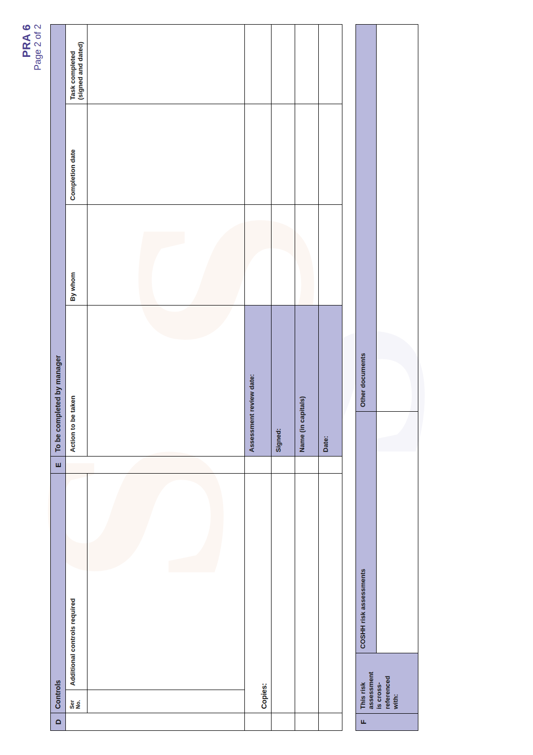S S S
PRA 6
Page 2 of 2
| D | Controls | E | To be completed by manager |
| | Ser No. | Additional controls required | | Action to be taken | By whom | Completion date | Task completed (signed and dated) |
| | Copies: | | Assessment review date: | | | |
| | | | Signed: | | | |
| | | | Name (in capitals) | | | |
| | | | Date: | | | |
| F | This risk assessment is cross- referenced with: | COSHH risk assessments | Other documents |